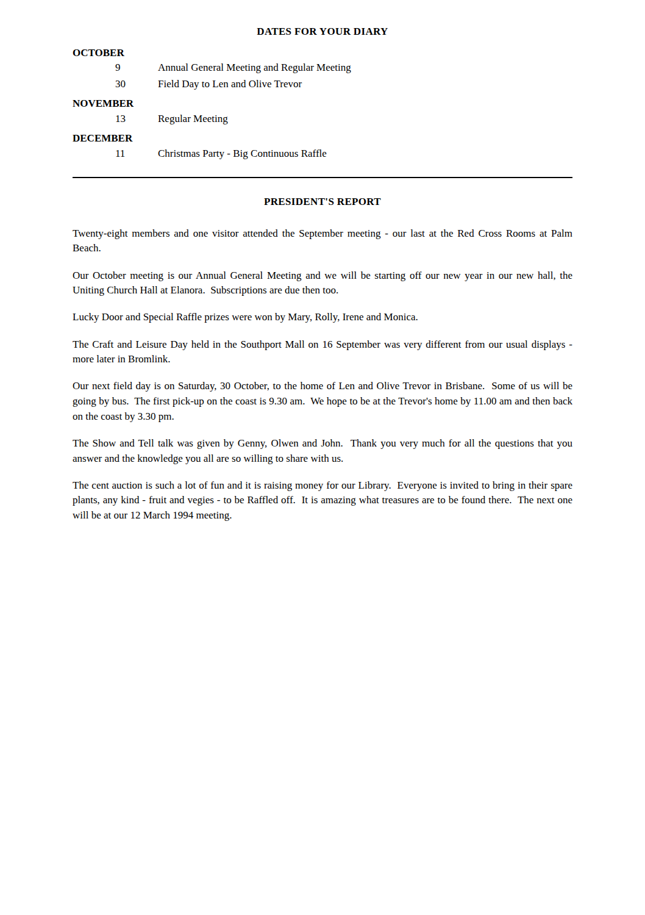DATES FOR YOUR DIARY
OCTOBER
| 9 | Annual General Meeting and Regular Meeting |
| 30 | Field Day to Len and Olive Trevor |
NOVEMBER
| 13 | Regular Meeting |
DECEMBER
| 11 | Christmas Party - Big Continuous Raffle |
PRESIDENT'S REPORT
Twenty-eight members and one visitor attended the September meeting - our last at the Red Cross Rooms at Palm Beach.
Our October meeting is our Annual General Meeting and we will be starting off our new year in our new hall, the Uniting Church Hall at Elanora. Subscriptions are due then too.
Lucky Door and Special Raffle prizes were won by Mary, Rolly, Irene and Monica.
The Craft and Leisure Day held in the Southport Mall on 16 September was very different from our usual displays - more later in Bromlink.
Our next field day is on Saturday, 30 October, to the home of Len and Olive Trevor in Brisbane. Some of us will be going by bus. The first pick-up on the coast is 9.30 am. We hope to be at the Trevor's home by 11.00 am and then back on the coast by 3.30 pm.
The Show and Tell talk was given by Genny, Olwen and John. Thank you very much for all the questions that you answer and the knowledge you all are so willing to share with us.
The cent auction is such a lot of fun and it is raising money for our Library. Everyone is invited to bring in their spare plants, any kind - fruit and vegies - to be Raffled off. It is amazing what treasures are to be found there. The next one will be at our 12 March 1994 meeting.